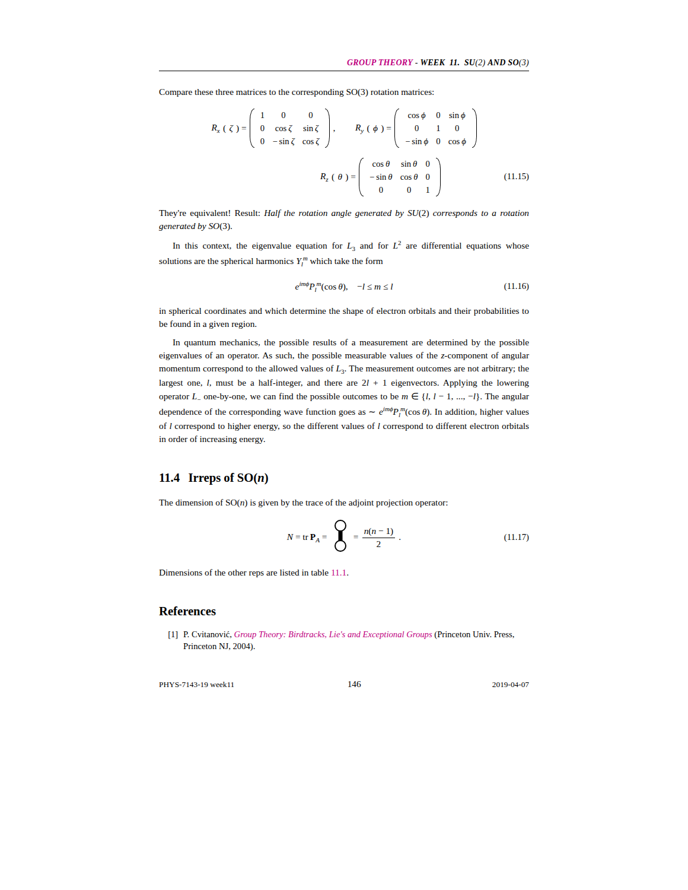GROUP THEORY - WEEK 11. SU(2) AND SO(3)
Compare these three matrices to the corresponding SO(3) rotation matrices:
Rx(ζ) =
| 1 | 0 | 0 |
| 0 | cos ζ | sin ζ |
| 0 | − sin ζ | cos ζ |
, Ry(ϕ) =
| cos ϕ | 0 | sin ϕ |
| 0 | 1 | 0 |
| − sin ϕ | 0 | cos ϕ |
Rz(θ) =
| cos θ | sin θ | 0 |
| − sin θ | cos θ | 0 |
| 0 | 0 | 1 |
(11.15)
They're equivalent! Result: Half the rotation angle generated by SU(2) corresponds to a rotation generated by SO(3).
In this context, the eigenvalue equation for L 3 and for L 2 are differential equations whose solutions are the spherical harmonics Ylm which take the form
eimϕ Plm(cos θ), −l ≤ m ≤ l (11.16)
in spherical coordinates and which determine the shape of electron orbitals and their probabilities to be found in a given region.
In quantum mechanics, the possible results of a measurement are determined by the possible eigenvalues of an operator. As such, the possible measurable values of the z-component of angular momentum correspond to the allowed values of L 3. The measurement outcomes are not arbitrary; the largest one, l, must be a half-integer, and there are 2l + 1 eigenvectors. Applying the lowering operator L− one-by-one, we can find the possible outcomes to be m ∈ {l, l − 1, ..., −l}. The angular dependence of the corresponding wave function goes as ∼ eimϕ Plm(cos θ). In addition, higher values of l correspond to higher energy, so the different values of l correspond to different electron orbitals in order of increasing energy.
11.4 Irreps of SO(n)
The dimension of SO(n) is given by the trace of the adjoint projection operator:
N = tr PA = = n(n − 1) 2 . (11.17)
Dimensions of the other reps are listed in table 11.1.
References
[1] P. Cvitanović, Group Theory: Birdtracks, Lie's and Exceptional Groups (Princeton Univ. Press, Princeton NJ, 2004).
PHYS-7143-19 week11 146 2019-04-07